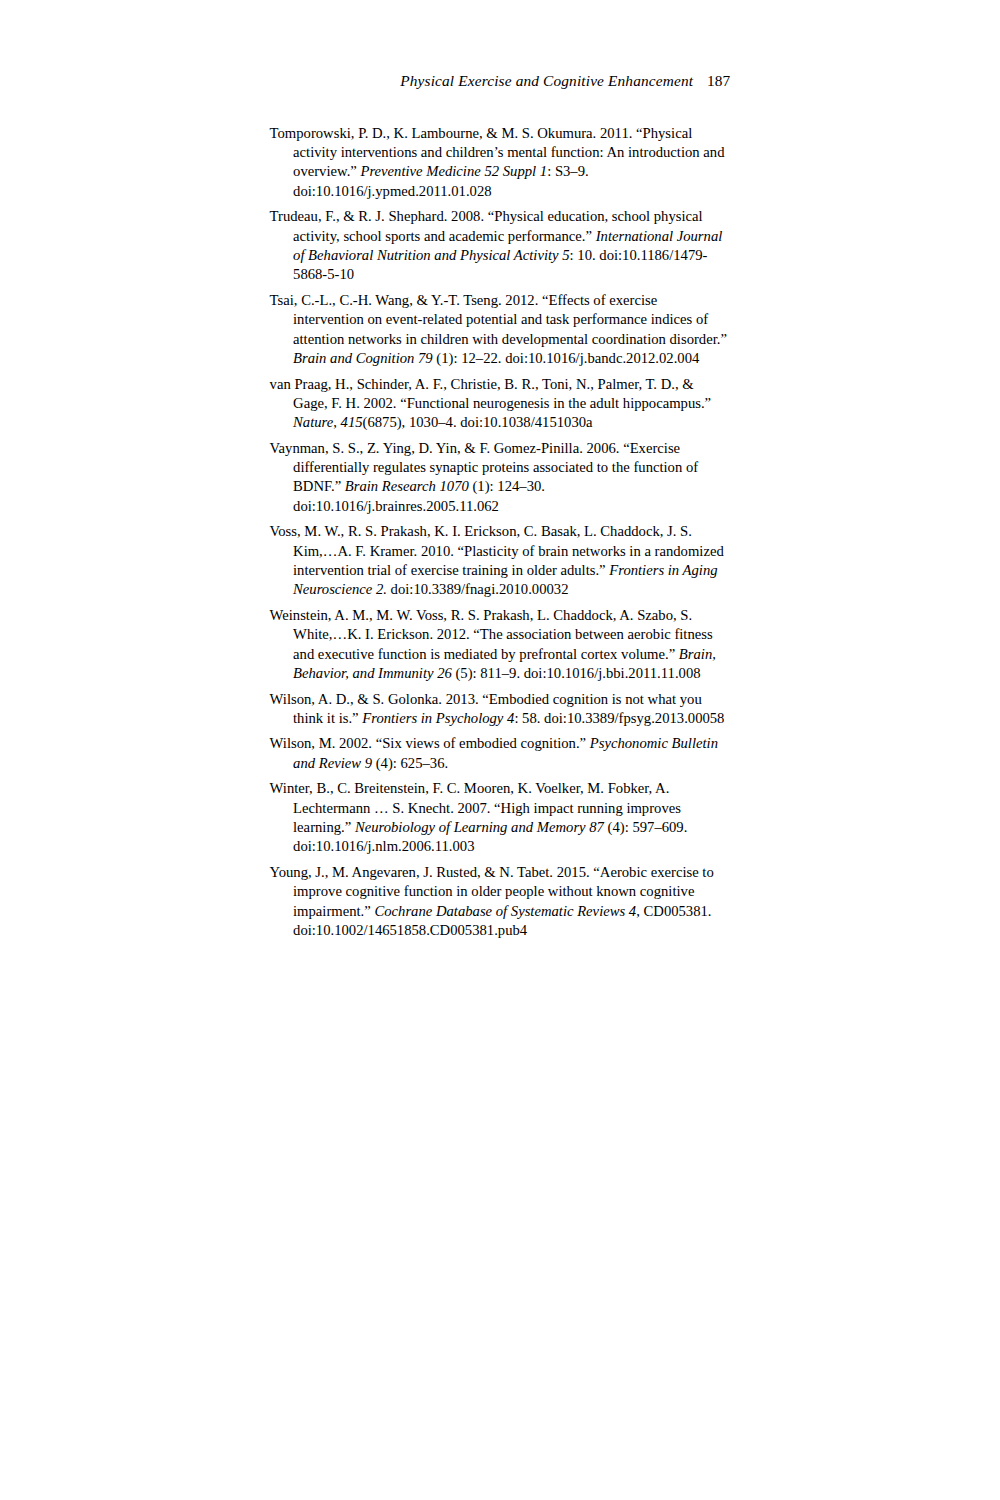Physical Exercise and Cognitive Enhancement 187
Tomporowski, P. D., K. Lambourne, & M. S. Okumura. 2011. “Physical activity interventions and children’s mental function: An introduction and overview.” Preventive Medicine 52 Suppl 1: S3–9. doi:10.1016/j.ypmed.2011.01.028
Trudeau, F., & R. J. Shephard. 2008. “Physical education, school physical activity, school sports and academic performance.” International Journal of Behavioral Nutrition and Physical Activity 5: 10. doi:10.1186/1479-5868-5-10
Tsai, C.-L., C.-H. Wang, & Y.-T. Tseng. 2012. “Effects of exercise intervention on event-related potential and task performance indices of attention networks in children with developmental coordination disorder.” Brain and Cognition 79 (1): 12–22. doi:10.1016/j.bandc.2012.02.004
van Praag, H., Schinder, A. F., Christie, B. R., Toni, N., Palmer, T. D., & Gage, F. H. 2002. “Functional neurogenesis in the adult hippocampus.” Nature, 415(6875), 1030–4. doi:10.1038/4151030a
Vaynman, S. S., Z. Ying, D. Yin, & F. Gomez-Pinilla. 2006. “Exercise differentially regulates synaptic proteins associated to the function of BDNF.” Brain Research 1070 (1): 124–30. doi:10.1016/j.brainres.2005.11.062
Voss, M. W., R. S. Prakash, K. I. Erickson, C. Basak, L. Chaddock, J. S. Kim,…A. F. Kramer. 2010. “Plasticity of brain networks in a randomized intervention trial of exercise training in older adults.” Frontiers in Aging Neuroscience 2. doi:10.3389/fnagi.2010.00032
Weinstein, A. M., M. W. Voss, R. S. Prakash, L. Chaddock, A. Szabo, S. White,…K. I. Erickson. 2012. “The association between aerobic fitness and executive function is mediated by prefrontal cortex volume.” Brain, Behavior, and Immunity 26 (5): 811–9. doi:10.1016/j.bbi.2011.11.008
Wilson, A. D., & S. Golonka. 2013. “Embodied cognition is not what you think it is.” Frontiers in Psychology 4: 58. doi:10.3389/fpsyg.2013.00058
Wilson, M. 2002. “Six views of embodied cognition.” Psychonomic Bulletin and Review 9 (4): 625–36.
Winter, B., C. Breitenstein, F. C. Mooren, K. Voelker, M. Fobker, A. Lechtermann … S. Knecht. 2007. “High impact running improves learning.” Neurobiology of Learning and Memory 87 (4): 597–609. doi:10.1016/j.nlm.2006.11.003
Young, J., M. Angevaren, J. Rusted, & N. Tabet. 2015. “Aerobic exercise to improve cognitive function in older people without known cognitive impairment.” Cochrane Database of Systematic Reviews 4, CD005381. doi:10.1002/14651858.CD005381.pub4